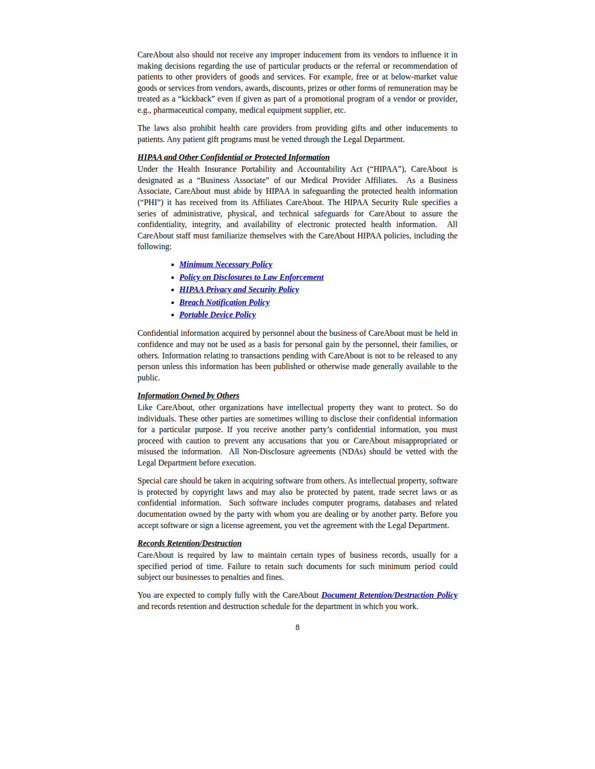CareAbout also should not receive any improper inducement from its vendors to influence it in making decisions regarding the use of particular products or the referral or recommendation of patients to other providers of goods and services. For example, free or at below-market value goods or services from vendors, awards, discounts, prizes or other forms of remuneration may be treated as a “kickback” even if given as part of a promotional program of a vendor or provider, e.g., pharmaceutical company, medical equipment supplier, etc.
The laws also prohibit health care providers from providing gifts and other inducements to patients. Any patient gift programs must be vetted through the Legal Department.
HIPAA and Other Confidential or Protected Information
Under the Health Insurance Portability and Accountability Act (“HIPAA”), CareAbout is designated as a “Business Associate” of our Medical Provider Affiliates. As a Business Associate, CareAbout must abide by HIPAA in safeguarding the protected health information (“PHI”) it has received from its Affiliates CareAbout. The HIPAA Security Rule specifies a series of administrative, physical, and technical safeguards for CareAbout to assure the confidentiality, integrity, and availability of electronic protected health information. All CareAbout staff must familiarize themselves with the CareAbout HIPAA policies, including the following:
Minimum Necessary Policy
Policy on Disclosures to Law Enforcement
HIPAA Privacy and Security Policy
Breach Notification Policy
Portable Device Policy
Confidential information acquired by personnel about the business of CareAbout must be held in confidence and may not be used as a basis for personal gain by the personnel, their families, or others. Information relating to transactions pending with CareAbout is not to be released to any person unless this information has been published or otherwise made generally available to the public.
Information Owned by Others
Like CareAbout, other organizations have intellectual property they want to protect. So do individuals. These other parties are sometimes willing to disclose their confidential information for a particular purpose. If you receive another party’s confidential information, you must proceed with caution to prevent any accusations that you or CareAbout misappropriated or misused the information. All Non-Disclosure agreements (NDAs) should be vetted with the Legal Department before execution.
Special care should be taken in acquiring software from others. As intellectual property, software is protected by copyright laws and may also be protected by patent, trade secret laws or as confidential information. Such software includes computer programs, databases and related documentation owned by the party with whom you are dealing or by another party. Before you accept software or sign a license agreement, you vet the agreement with the Legal Department.
Records Retention/Destruction
CareAbout is required by law to maintain certain types of business records, usually for a specified period of time. Failure to retain such documents for such minimum period could subject our businesses to penalties and fines.
You are expected to comply fully with the CareAbout Document Retention/Destruction Policy and records retention and destruction schedule for the department in which you work.
8